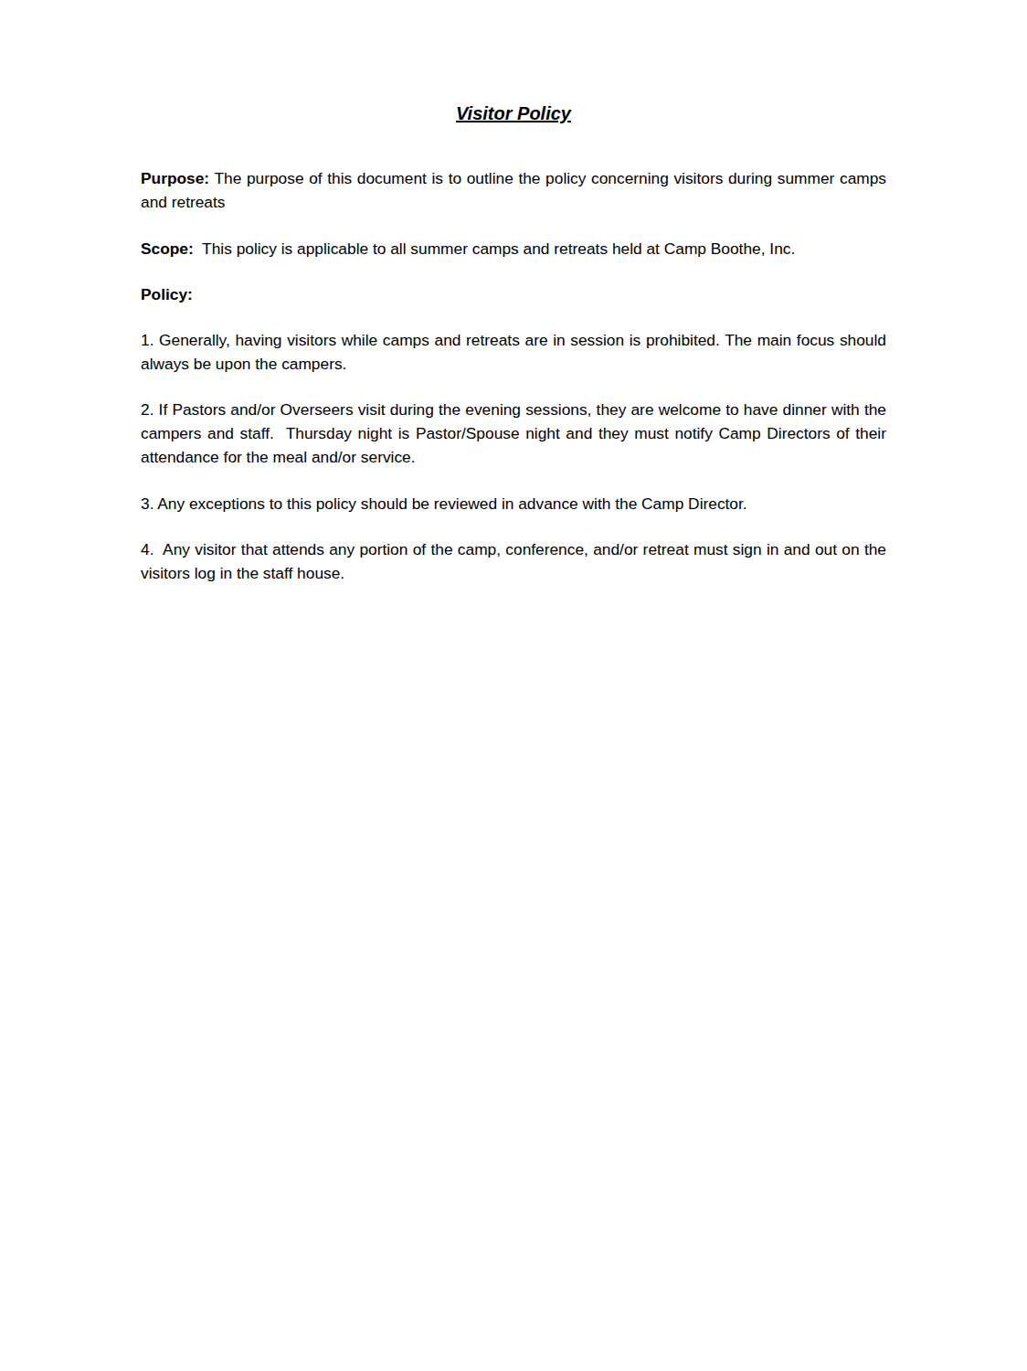Visitor Policy
Purpose: The purpose of this document is to outline the policy concerning visitors during summer camps and retreats
Scope: This policy is applicable to all summer camps and retreats held at Camp Boothe, Inc.
Policy:
1. Generally, having visitors while camps and retreats are in session is prohibited. The main focus should always be upon the campers.
2. If Pastors and/or Overseers visit during the evening sessions, they are welcome to have dinner with the campers and staff. Thursday night is Pastor/Spouse night and they must notify Camp Directors of their attendance for the meal and/or service.
3. Any exceptions to this policy should be reviewed in advance with the Camp Director.
4. Any visitor that attends any portion of the camp, conference, and/or retreat must sign in and out on the visitors log in the staff house.